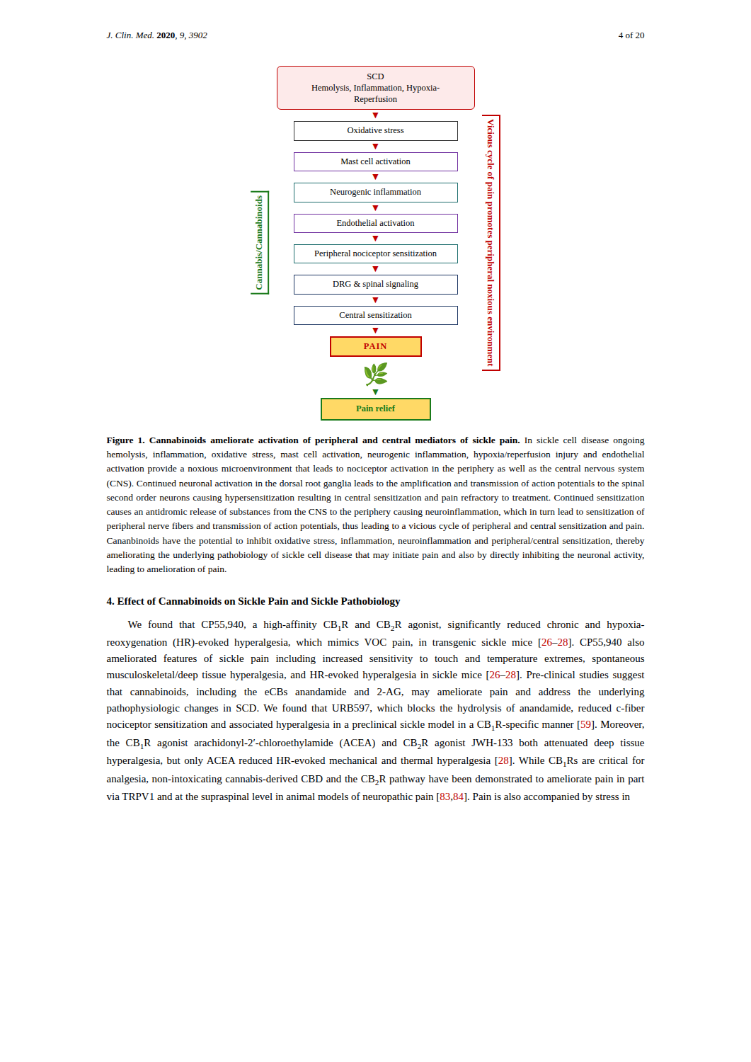J. Clin. Med. 2020, 9, 3902 4 of 20
Cannabis/Cannabinoids
SCD
Hemolysis, Inflammation, Hypoxia-
Reperfusion
▼
Oxidative stress
▼
Mast cell activation
▼
Neurogenic inflammation
▼
Endothelial activation
▼
Peripheral nociceptor sensitization
▼
DRG & spinal signaling
▼
Central sensitization
▼
PAIN
🌿
▼
Pain relief
Vicious cycle of pain promotes peripheral noxious environment
Figure 1. Cannabinoids ameliorate activation of peripheral and central mediators of sickle pain. In sickle cell disease ongoing hemolysis, inflammation, oxidative stress, mast cell activation, neurogenic inflammation, hypoxia/reperfusion injury and endothelial activation provide a noxious microenvironment that leads to nociceptor activation in the periphery as well as the central nervous system (CNS). Continued neuronal activation in the dorsal root ganglia leads to the amplification and transmission of action potentials to the spinal second order neurons causing hypersensitization resulting in central sensitization and pain refractory to treatment. Continued sensitization causes an antidromic release of substances from the CNS to the periphery causing neuroinflammation, which in turn lead to sensitization of peripheral nerve fibers and transmission of action potentials, thus leading to a vicious cycle of peripheral and central sensitization and pain. Cananbinoids have the potential to inhibit oxidative stress, inflammation, neuroinflammation and peripheral/central sensitization, thereby ameliorating the underlying pathobiology of sickle cell disease that may initiate pain and also by directly inhibiting the neuronal activity, leading to amelioration of pain.
4. Effect of Cannabinoids on Sickle Pain and Sickle Pathobiology
We found that CP55,940, a high-affinity CB1R and CB2R agonist, significantly reduced chronic and hypoxia-reoxygenation (HR)-evoked hyperalgesia, which mimics VOC pain, in transgenic sickle mice [26–28]. CP55,940 also ameliorated features of sickle pain including increased sensitivity to touch and temperature extremes, spontaneous musculoskeletal/deep tissue hyperalgesia, and HR-evoked hyperalgesia in sickle mice [26–28]. Pre-clinical studies suggest that cannabinoids, including the eCBs anandamide and 2-AG, may ameliorate pain and address the underlying pathophysiologic changes in SCD. We found that URB597, which blocks the hydrolysis of anandamide, reduced c-fiber nociceptor sensitization and associated hyperalgesia in a preclinical sickle model in a CB1R-specific manner [59]. Moreover, the CB1R agonist arachidonyl-2′-chloroethylamide (ACEA) and CB2R agonist JWH-133 both attenuated deep tissue hyperalgesia, but only ACEA reduced HR-evoked mechanical and thermal hyperalgesia [28]. While CB1Rs are critical for analgesia, non-intoxicating cannabis-derived CBD and the CB2R pathway have been demonstrated to ameliorate pain in part via TRPV1 and at the supraspinal level in animal models of neuropathic pain [83,84]. Pain is also accompanied by stress in